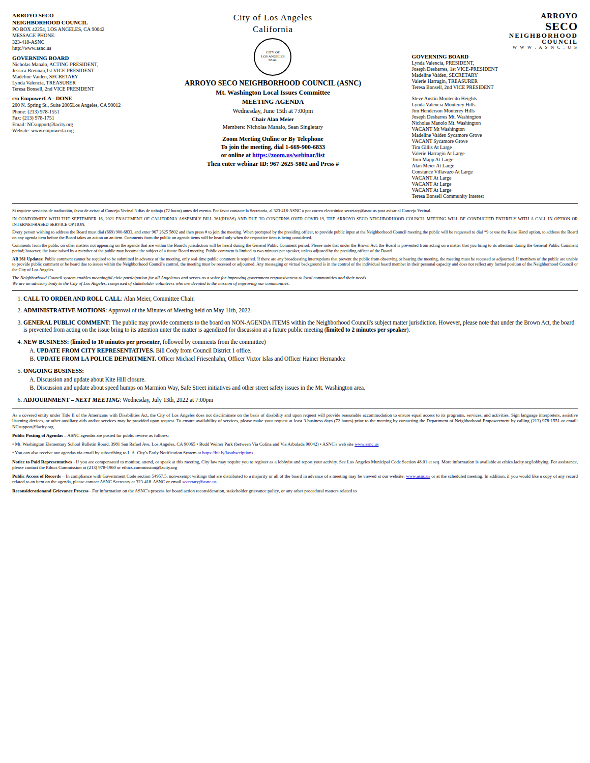ARROYO SECO
NEIGHBORHOOD COUNCIL
PO BOX 42254, LOS ANGELES, CA 90042
MESSAGE PHONE:
323-418-ASNC
http://www.asnc.us
GOVERNING BOARD
Nicholas Manalo, ACTING PRESIDENT,
Jessica Brennan,1st VICE-PRESIDENT
Madeline Vaiden, SECRETARY
Lynda Valencia, TREASURER
Teresa Bonsell, 2nd VICE PRESIDENT
c/o EmpowerLA - DONE
200 N. Spring St., Suite 2005Los Angeles, CA 90012
Phone: (213) 978-1551
Fax: (213) 978-1751
Email: NCsupport@lacity.org
Website: www.empowerla.org
City of Los Angeles
California
CITY OF
LOS ANGELES
SEAL
ARROYO SECO NEIGHBORHOOD COUNCIL (ASNC)
Mt. Washington Local Issues Committee
MEETING AGENDA
Wednesday, June 15th at 7:00pm
Chair Alan Meier
Members: Nicholas Manalo, Sean Singletary
Zoom Meeting Online or By Telephone
To join the meeting, dial 1-669-900-6833
or online at https://zoom.us/webinar/list
Then enter webinar ID: 967-2625-5802 and Press #
ARROYO
SECO
NEIGHBORHOOD
COUNCIL
W W W . A S N C . U S
GOVERNING BOARD
Lynda Valencia, PRESIDENT,
Joseph Desbarres, 1st VICE-PRESIDENT
Madeline Vaiden, SECRETARY
Valerie Harragin, TREASURER
Teresa Bonsell, 2nd VICE PRESIDENT
Steve Austin Montecito Heights
Lynda Valencia Monterey Hills
Jim Henderson Monterey Hills
Joseph Desbarres Mt. Washington
Nicholas Manolo Mt. Washington
VACANT Mt Washington
Madeline Vaiden Sycamore Grove
VACANT Sycamore Grove
Tim Gillis At Large
Valerie Harragin At Large
Tom Mapp At Large
Alan Meier At Large
Constance Villavazo At Large
VACANT At Large
VACANT At Large
VACANT At Large
Teresa Bonsell Community Interest
Si requiere servicios de traducción, favor de avisar al Concejo Vecinal 3 días de trabajo (72 horas) antes del evento. Por favor contacte la Secretaria, al 323-418-ASNC o por correo electrónico secretary@asnc.us para avisar al Concejo Vecinal.
IN CONFORMITY WITH THE SEPTEMBER 16, 2021 ENACTMENT OF CALIFORNIA ASSEMBLY BILL 361(RIVAS) AND DUE TO CONCERNS OVER COVID-19, THE ARROYO SECO NEIGHBORHOOD COUNCIL MEETING WILL BE CONDUCTED ENTIRELY WITH A CALL-IN OPTION OR INTERNET-BASED SERVICE OPTION.
Every person wishing to address the Board must dial (669) 900-6833, and enter 967 2625 5802 and then press # to join the meeting. When prompted by the presiding officer, to provide public input at the Neighborhood Council meeting the public will be requested to dial *9 or use the Raise Hand option, to address the Board on any agenda item before the Board takes an action on an item. Comments from the public on agenda items will be heard only when the respective item is being considered.
Comments from the public on other matters not appearing on the agenda that are within the Board's jurisdiction will be heard during the General Public Comment period. Please note that under the Brown Act, the Board is prevented from acting on a matter that you bring to its attention during the General Public Comment period; however, the issue raised by a member of the public may become the subject of a future Board meeting. Public comment is limited to two minutes per speaker, unless adjusted by the presiding officer of the Board.
AB 361 Updates: Public comment cannot be required to be submitted in advance of the meeting, only real-time public comment is required. If there are any broadcasting interruptions that prevent the public from observing or hearing the meeting, the meeting must be recessed or adjourned. If members of the public are unable to provide public comment or be heard due to issues within the Neighborhood Council's control, the meeting must be recessed or adjourned. Any messaging or virtual background is in the control of the individual board member in their personal capacity and does not reflect any formal position of the Neighborhood Council or the City of Los Angeles.
The Neighborhood Council system enables meaningful civic participation for all Angelenos and serves as a voice for improving government responsiveness to local communities and their needs.
We are an advisory body to the City of Los Angeles, comprised of stakeholder volunteers who are devoted to the mission of improving our communities.
CALL TO ORDER AND ROLL CALL: Alan Meier, Committee Chair.
ADMINISTRATIVE MOTIONS: Approval of the Minutes of Meeting held on May 11th, 2022.
GENERAL PUBLIC COMMENT: The public may provide comments to the board on NON-AGENDA ITEMS within the Neighborhood Council's subject matter jurisdiction. However, please note that under the Brown Act, the board is prevented from acting on the issue bring to its attention unter the matter is agendized for discussion at a future public meeting (limited to 2 minutes per speaker).
NEW BUSINESS: (limited to 10 minutes per presenter, followed by comments from the committee)
UPDATE FROM CITY REPRESENTATIVES. Bill Cody from Council District 1 office.
UPDATE FROM LA POLICE DEPARTMENT. Officer Michael Friesenhahn, Officer Victor Islas and Officer Hainer Hernandez
ONGOING BUSINESS:
Discussion and update about Kite Hill closure.
Discussion and update about speed humps on Marmion Way, Safe Street initiatives and other street safety issues in the Mt. Washington area.
ADJOURNMENT – NEXT MEETING: Wednesday, July 13th, 2022 at 7:00pm
As a covered entity under Title II of the Americans with Disabilities Act, the City of Los Angeles does not discriminate on the basis of disability and upon request will provide reasonable accommodation to ensure equal access to its programs, services, and activities. Sign language interpreters, assistive listening devices, or other auxiliary aids and/or services may be provided upon request. To ensure availability of services, please make your request at least 3 business days (72 hours) prior to the meeting by contacting the Department of Neighborhood Empowerment by calling (213) 978-1551 or email: NCsupport@lacity.org
Public Posting of Agendas – ASNC agendas are posted for public review as follows:
• Mt. Washington Elementary School Bulletin Board, 3981 San Rafael Ave, Los Angeles, CA 90065 • Budd Weiner Park (between Via Colina and Via Arbolada 90042) • ASNC's web site www.asnc.us
• You can also receive our agendas via email by subscribing to L.A. City's Early Notification System at https://bit.ly/lasubscriptions
Notice to Paid Representatives - If you are compensated to monitor, attend, or speak at this meeting, City law may require you to register as a lobbyist and report your activity. See Los Angeles Municipal Code Section 48.01 et seq. More information is available at ethics.lacity.org/lobbying. For assistance, please contact the Ethics Commission at (213) 978-1960 or ethics.commission@lacity.org
Public Access of Records – In compliance with Government Code section 54957.5, non-exempt writings that are distributed to a majority or all of the board in advance of a meeting may be viewed at our website: www.asnc.us or at the scheduled meeting. In addition, if you would like a copy of any record related to an item on the agenda, please contact ASNC Secretary at 323-418-ASNC or email secretary@asnc.us.
Reconsiderationand Grievance Process - For information on the ASNC's process for board action reconsideration, stakeholder grievance policy, or any other procedural matters related to